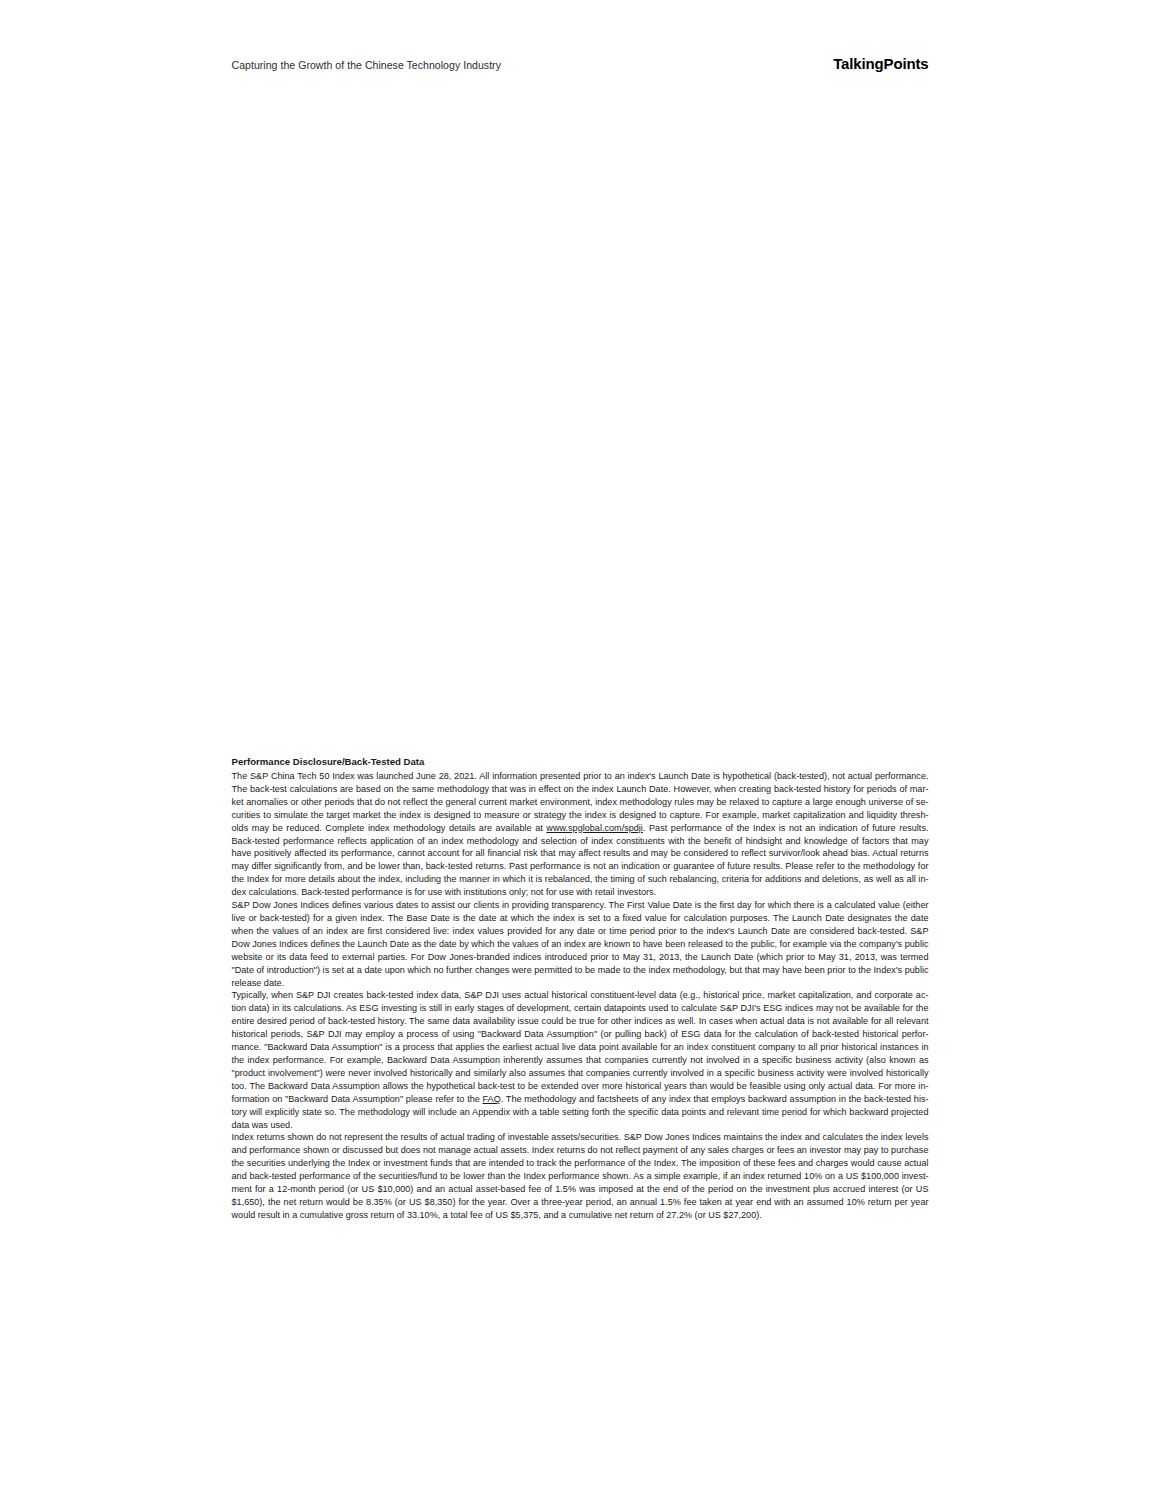Capturing the Growth of the Chinese Technology Industry TalkingPoints
Performance Disclosure/Back-Tested Data
The S&P China Tech 50 Index was launched June 28, 2021. All information presented prior to an index's Launch Date is hypothetical (back-tested), not actual performance. The back-test calculations are based on the same methodology that was in effect on the index Launch Date. However, when creating back-tested history for periods of market anomalies or other periods that do not reflect the general current market environment, index methodology rules may be relaxed to capture a large enough universe of securities to simulate the target market the index is designed to measure or strategy the index is designed to capture. For example, market capitalization and liquidity thresholds may be reduced. Complete index methodology details are available at www.spglobal.com/spdji. Past performance of the Index is not an indication of future results. Back-tested performance reflects application of an index methodology and selection of index constituents with the benefit of hindsight and knowledge of factors that may have positively affected its performance, cannot account for all financial risk that may affect results and may be considered to reflect survivor/look ahead bias. Actual returns may differ significantly from, and be lower than, back-tested returns. Past performance is not an indication or guarantee of future results. Please refer to the methodology for the Index for more details about the index, including the manner in which it is rebalanced, the timing of such rebalancing, criteria for additions and deletions, as well as all index calculations. Back-tested performance is for use with institutions only; not for use with retail investors.
S&P Dow Jones Indices defines various dates to assist our clients in providing transparency. The First Value Date is the first day for which there is a calculated value (either live or back-tested) for a given index. The Base Date is the date at which the index is set to a fixed value for calculation purposes. The Launch Date designates the date when the values of an index are first considered live: index values provided for any date or time period prior to the index's Launch Date are considered back-tested. S&P Dow Jones Indices defines the Launch Date as the date by which the values of an index are known to have been released to the public, for example via the company's public website or its data feed to external parties. For Dow Jones-branded indices introduced prior to May 31, 2013, the Launch Date (which prior to May 31, 2013, was termed "Date of introduction") is set at a date upon which no further changes were permitted to be made to the index methodology, but that may have been prior to the Index's public release date.
Typically, when S&P DJI creates back-tested index data, S&P DJI uses actual historical constituent-level data (e.g., historical price, market capitalization, and corporate action data) in its calculations. As ESG investing is still in early stages of development, certain datapoints used to calculate S&P DJI's ESG indices may not be available for the entire desired period of back-tested history. The same data availability issue could be true for other indices as well. In cases when actual data is not available for all relevant historical periods, S&P DJI may employ a process of using "Backward Data Assumption" (or pulling back) of ESG data for the calculation of back-tested historical performance. "Backward Data Assumption" is a process that applies the earliest actual live data point available for an index constituent company to all prior historical instances in the index performance. For example, Backward Data Assumption inherently assumes that companies currently not involved in a specific business activity (also known as "product involvement") were never involved historically and similarly also assumes that companies currently involved in a specific business activity were involved historically too. The Backward Data Assumption allows the hypothetical back-test to be extended over more historical years than would be feasible using only actual data. For more information on "Backward Data Assumption" please refer to the FAQ. The methodology and factsheets of any index that employs backward assumption in the back-tested history will explicitly state so. The methodology will include an Appendix with a table setting forth the specific data points and relevant time period for which backward projected data was used.
Index returns shown do not represent the results of actual trading of investable assets/securities. S&P Dow Jones Indices maintains the index and calculates the index levels and performance shown or discussed but does not manage actual assets. Index returns do not reflect payment of any sales charges or fees an investor may pay to purchase the securities underlying the Index or investment funds that are intended to track the performance of the Index. The imposition of these fees and charges would cause actual and back-tested performance of the securities/fund to be lower than the Index performance shown. As a simple example, if an index returned 10% on a US $100,000 investment for a 12-month period (or US $10,000) and an actual asset-based fee of 1.5% was imposed at the end of the period on the investment plus accrued interest (or US $1,650), the net return would be 8.35% (or US $8,350) for the year. Over a three-year period, an annual 1.5% fee taken at year end with an assumed 10% return per year would result in a cumulative gross return of 33.10%, a total fee of US $5,375, and a cumulative net return of 27.2% (or US $27,200).